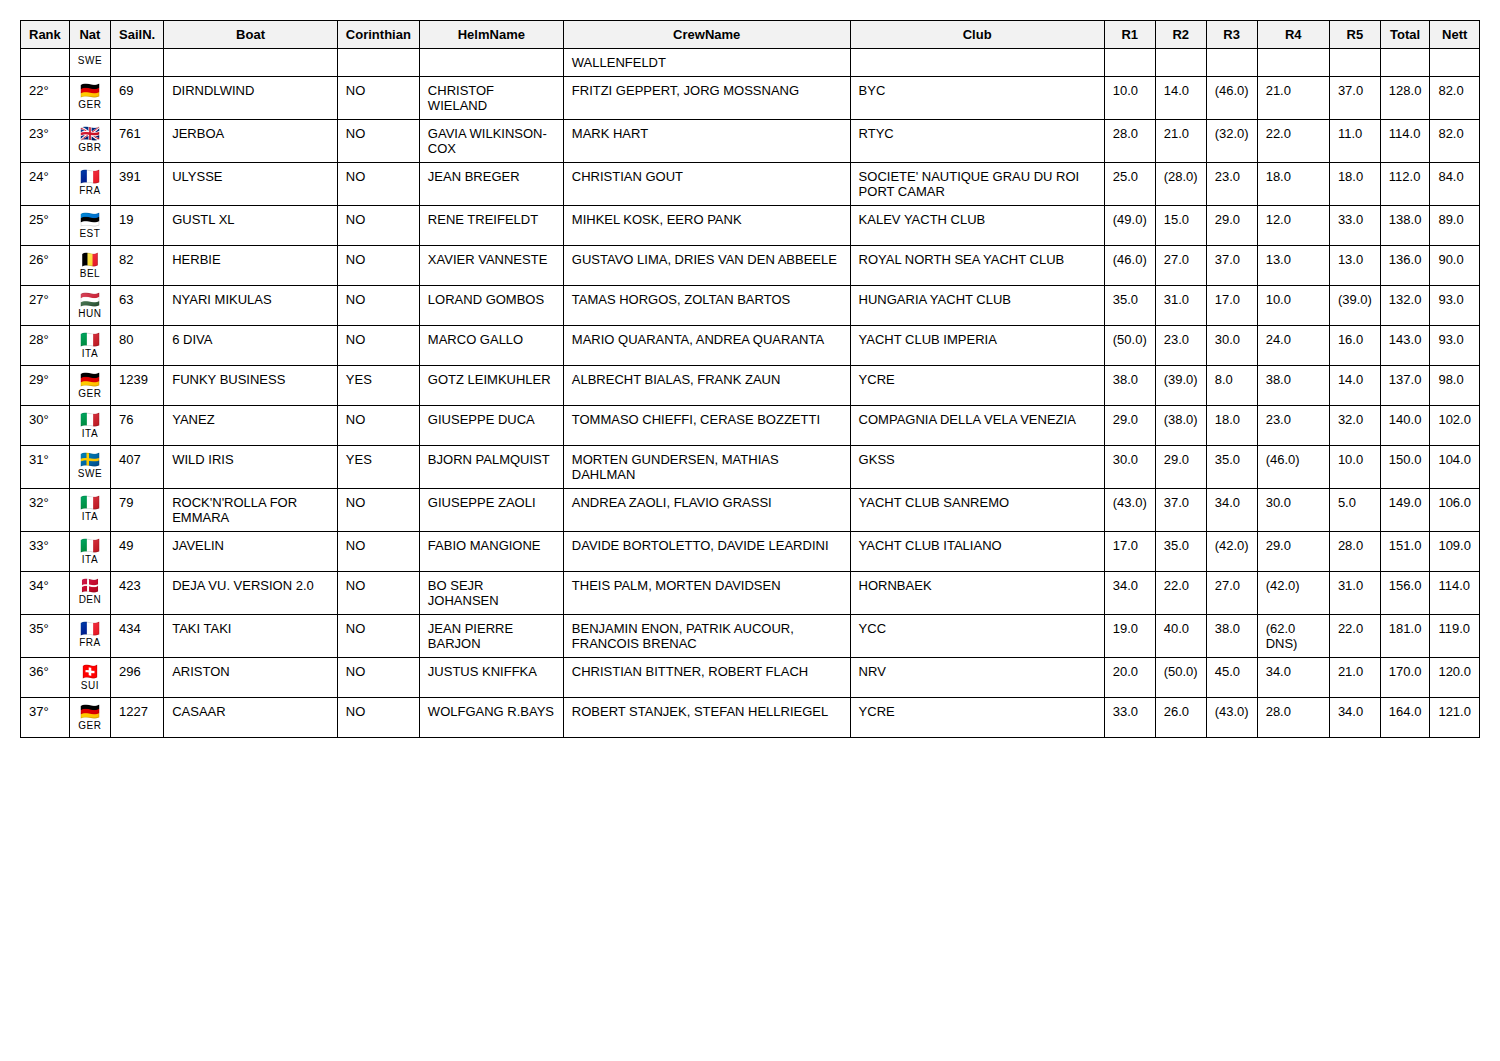| Rank | Nat | SailN. | Boat | Corinthian | HelmName | CrewName | Club | R1 | R2 | R3 | R4 | R5 | Total | Nett |
| --- | --- | --- | --- | --- | --- | --- | --- | --- | --- | --- | --- | --- | --- | --- |
| | SWE | | | | | WALLENFELDT | | | | | | | | |
| 22° | 🇩🇪 GER | 69 | DIRNDLWIND | NO | CHRISTOF WIELAND | FRITZI GEPPERT, JORG MOSSNANG | BYC | 10.0 | 14.0 | (46.0) | 21.0 | 37.0 | 128.0 | 82.0 |
| 23° | 🇬🇧 GBR | 761 | JERBOA | NO | GAVIA WILKINSON-COX | MARK HART | RTYC | 28.0 | 21.0 | (32.0) | 22.0 | 11.0 | 114.0 | 82.0 |
| 24° | 🇫🇷 FRA | 391 | ULYSSE | NO | JEAN BREGER | CHRISTIAN GOUT | SOCIETE' NAUTIQUE GRAU DU ROI PORT CAMAR | 25.0 | (28.0) | 23.0 | 18.0 | 18.0 | 112.0 | 84.0 |
| 25° | 🇪🇪 EST | 19 | GUSTL XL | NO | RENE TREIFELDT | MIHKEL KOSK, EERO PANK | KALEV YACTH CLUB | (49.0) | 15.0 | 29.0 | 12.0 | 33.0 | 138.0 | 89.0 |
| 26° | 🇧🇪 BEL | 82 | HERBIE | NO | XAVIER VANNESTE | GUSTAVO LIMA, DRIES VAN DEN ABBEELE | ROYAL NORTH SEA YACHT CLUB | (46.0) | 27.0 | 37.0 | 13.0 | 13.0 | 136.0 | 90.0 |
| 27° | 🇭🇺 HUN | 63 | NYARI MIKULAS | NO | LORAND GOMBOS | TAMAS HORGOS, ZOLTAN BARTOS | HUNGARIA YACHT CLUB | 35.0 | 31.0 | 17.0 | 10.0 | (39.0) | 132.0 | 93.0 |
| 28° | 🇮🇹 ITA | 80 | 6 DIVA | NO | MARCO GALLO | MARIO QUARANTA, ANDREA QUARANTA | YACHT CLUB IMPERIA | (50.0) | 23.0 | 30.0 | 24.0 | 16.0 | 143.0 | 93.0 |
| 29° | 🇩🇪 GER | 1239 | FUNKY BUSINESS | YES | GOTZ LEIMKUHLER | ALBRECHT BIALAS, FRANK ZAUN | YCRE | 38.0 | (39.0) | 8.0 | 38.0 | 14.0 | 137.0 | 98.0 |
| 30° | 🇮🇹 ITA | 76 | YANEZ | NO | GIUSEPPE DUCA | TOMMASO CHIEFFI, CERASE BOZZETTI | COMPAGNIA DELLA VELA VENEZIA | 29.0 | (38.0) | 18.0 | 23.0 | 32.0 | 140.0 | 102.0 |
| 31° | 🇸🇪 SWE | 407 | WILD IRIS | YES | BJORN PALMQUIST | MORTEN GUNDERSEN, MATHIAS DAHLMAN | GKSS | 30.0 | 29.0 | 35.0 | (46.0) | 10.0 | 150.0 | 104.0 |
| 32° | 🇮🇹 ITA | 79 | ROCK'N'ROLLA FOR EMMARA | NO | GIUSEPPE ZAOLI | ANDREA ZAOLI, FLAVIO GRASSI | YACHT CLUB SANREMO | (43.0) | 37.0 | 34.0 | 30.0 | 5.0 | 149.0 | 106.0 |
| 33° | 🇮🇹 ITA | 49 | JAVELIN | NO | FABIO MANGIONE | DAVIDE BORTOLETTO, DAVIDE LEARDINI | YACHT CLUB ITALIANO | 17.0 | 35.0 | (42.0) | 29.0 | 28.0 | 151.0 | 109.0 |
| 34° | 🇩🇰 DEN | 423 | DEJA VU. VERSION 2.0 | NO | BO SEJR JOHANSEN | THEIS PALM, MORTEN DAVIDSEN | HORNBAEK | 34.0 | 22.0 | 27.0 | (42.0) | 31.0 | 156.0 | 114.0 |
| 35° | 🇫🇷 FRA | 434 | TAKI TAKI | NO | JEAN PIERRE BARJON | BENJAMIN ENON, PATRIK AUCOUR, FRANCOIS BRENAC | YCC | 19.0 | 40.0 | 38.0 | (62.0 DNS) | 22.0 | 181.0 | 119.0 |
| 36° | 🇨🇭 SUI | 296 | ARISTON | NO | JUSTUS KNIFFKA | CHRISTIAN BITTNER, ROBERT FLACH | NRV | 20.0 | (50.0) | 45.0 | 34.0 | 21.0 | 170.0 | 120.0 |
| 37° | 🇩🇪 GER | 1227 | CASAAR | NO | WOLFGANG R.BAYS | ROBERT STANJEK, STEFAN HELLRIEGEL | YCRE | 33.0 | 26.0 | (43.0) | 28.0 | 34.0 | 164.0 | 121.0 |